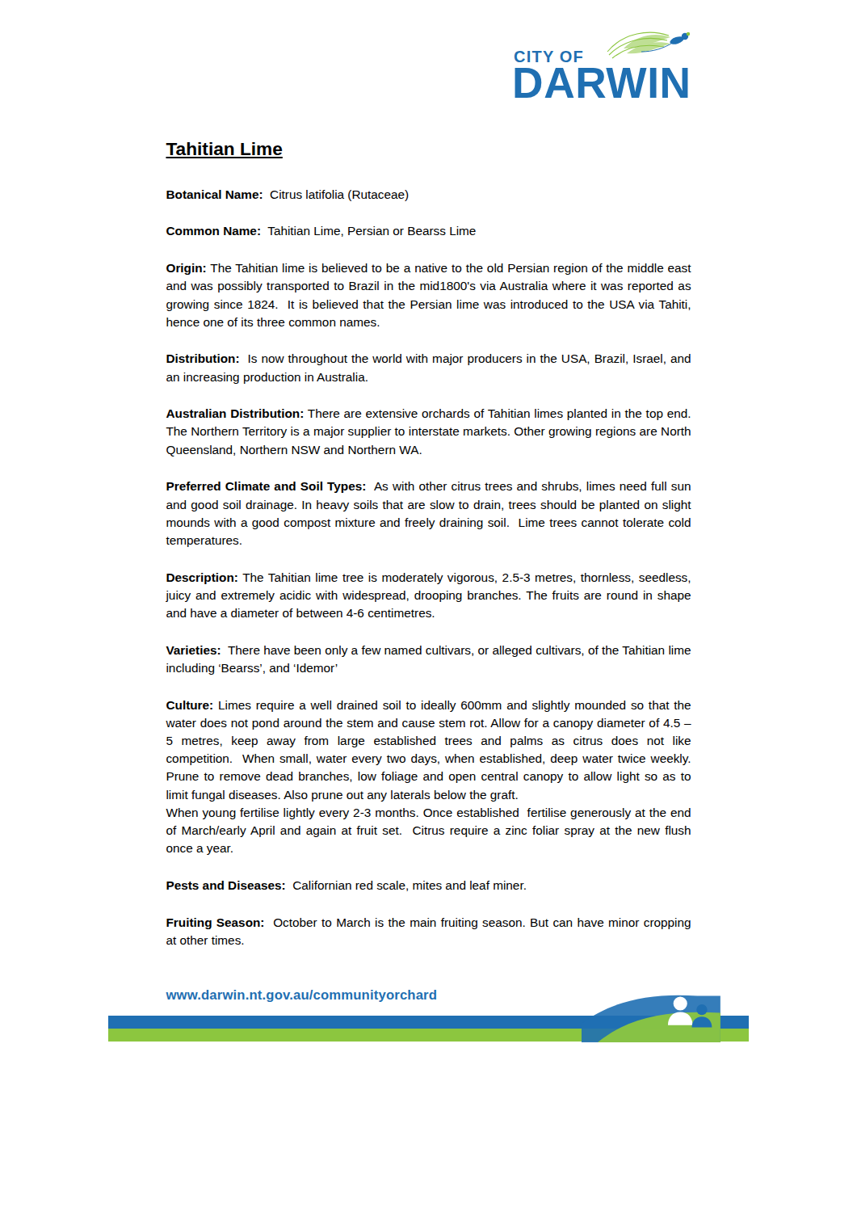CITY OF
DARWIN
Tahitian Lime
Botanical Name: Citrus latifolia (Rutaceae)
Common Name: Tahitian Lime, Persian or Bearss Lime
Origin: The Tahitian lime is believed to be a native to the old Persian region of the middle east and was possibly transported to Brazil in the mid1800's via Australia where it was reported as growing since 1824. It is believed that the Persian lime was introduced to the USA via Tahiti, hence one of its three common names.
Distribution: Is now throughout the world with major producers in the USA, Brazil, Israel, and an increasing production in Australia.
Australian Distribution: There are extensive orchards of Tahitian limes planted in the top end. The Northern Territory is a major supplier to interstate markets. Other growing regions are North Queensland, Northern NSW and Northern WA.
Preferred Climate and Soil Types: As with other citrus trees and shrubs, limes need full sun and good soil drainage. In heavy soils that are slow to drain, trees should be planted on slight mounds with a good compost mixture and freely draining soil. Lime trees cannot tolerate cold temperatures.
Description: The Tahitian lime tree is moderately vigorous, 2.5-3 metres, thornless, seedless, juicy and extremely acidic with widespread, drooping branches. The fruits are round in shape and have a diameter of between 4-6 centimetres.
Varieties: There have been only a few named cultivars, or alleged cultivars, of the Tahitian lime including ‘Bearss’, and ‘Idemor’
Culture: Limes require a well drained soil to ideally 600mm and slightly mounded so that the water does not pond around the stem and cause stem rot. Allow for a canopy diameter of 4.5 – 5 metres, keep away from large established trees and palms as citrus does not like competition. When small, water every two days, when established, deep water twice weekly. Prune to remove dead branches, low foliage and open central canopy to allow light so as to limit fungal diseases. Also prune out any laterals below the graft.
When young fertilise lightly every 2-3 months. Once established fertilise generously at the end of March/early April and again at fruit set. Citrus require a zinc foliar spray at the new flush once a year.
Pests and Diseases: Californian red scale, mites and leaf miner.
Fruiting Season: October to March is the main fruiting season. But can have minor cropping at other times.
www.darwin.nt.gov.au/communityorchard